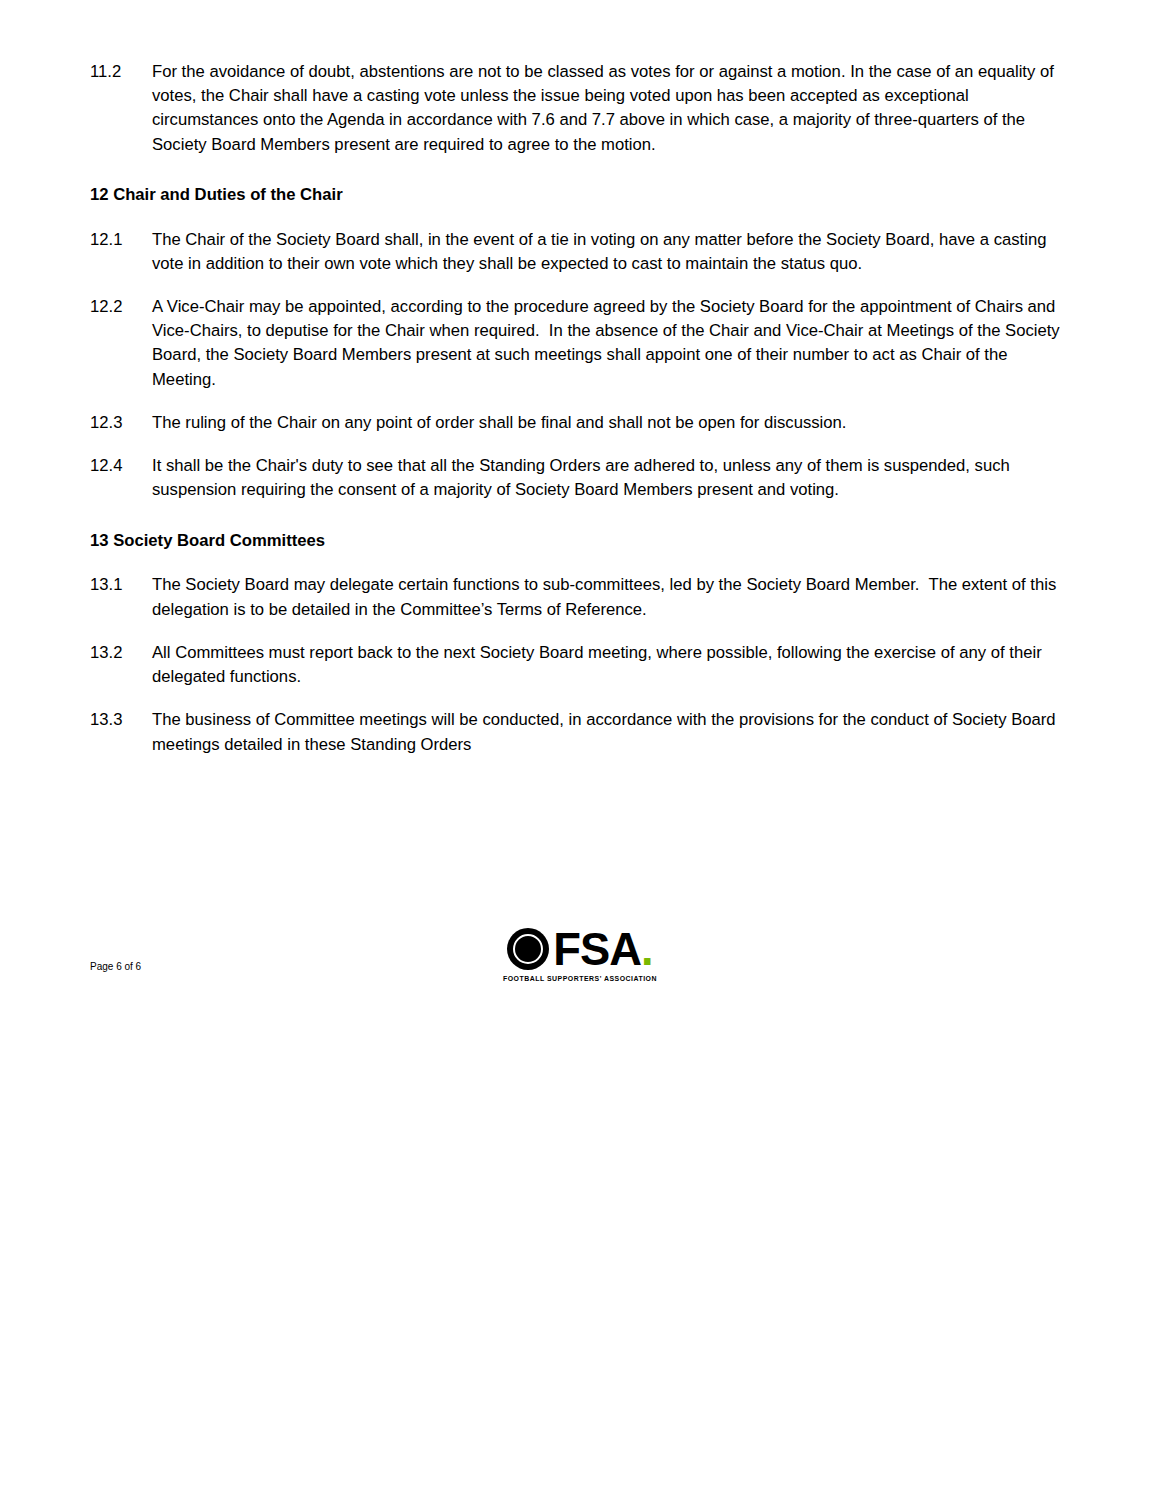11.2
For the avoidance of doubt, abstentions are not to be classed as votes for or against a motion. In the case of an equality of votes, the Chair shall have a casting vote unless the issue being voted upon has been accepted as exceptional circumstances onto the Agenda in accordance with 7.6 and 7.7 above in which case, a majority of three-quarters of the Society Board Members present are required to agree to the motion.
12 Chair and Duties of the Chair
12.1
The Chair of the Society Board shall, in the event of a tie in voting on any matter before the Society Board, have a casting vote in addition to their own vote which they shall be expected to cast to maintain the status quo.
12.2
A Vice-Chair may be appointed, according to the procedure agreed by the Society Board for the appointment of Chairs and Vice-Chairs, to deputise for the Chair when required. In the absence of the Chair and Vice-Chair at Meetings of the Society Board, the Society Board Members present at such meetings shall appoint one of their number to act as Chair of the Meeting.
12.3
The ruling of the Chair on any point of order shall be final and shall not be open for discussion.
12.4
It shall be the Chair's duty to see that all the Standing Orders are adhered to, unless any of them is suspended, such suspension requiring the consent of a majority of Society Board Members present and voting.
13 Society Board Committees
13.1
The Society Board may delegate certain functions to sub-committees, led by the Society Board Member. The extent of this delegation is to be detailed in the Committee’s Terms of Reference.
13.2
All Committees must report back to the next Society Board meeting, where possible, following the exercise of any of their delegated functions.
13.3
The business of Committee meetings will be conducted, in accordance with the provisions for the conduct of Society Board meetings detailed in these Standing Orders
FSA.
FOOTBALL SUPPORTERS' ASSOCIATION
Page 6 of 6